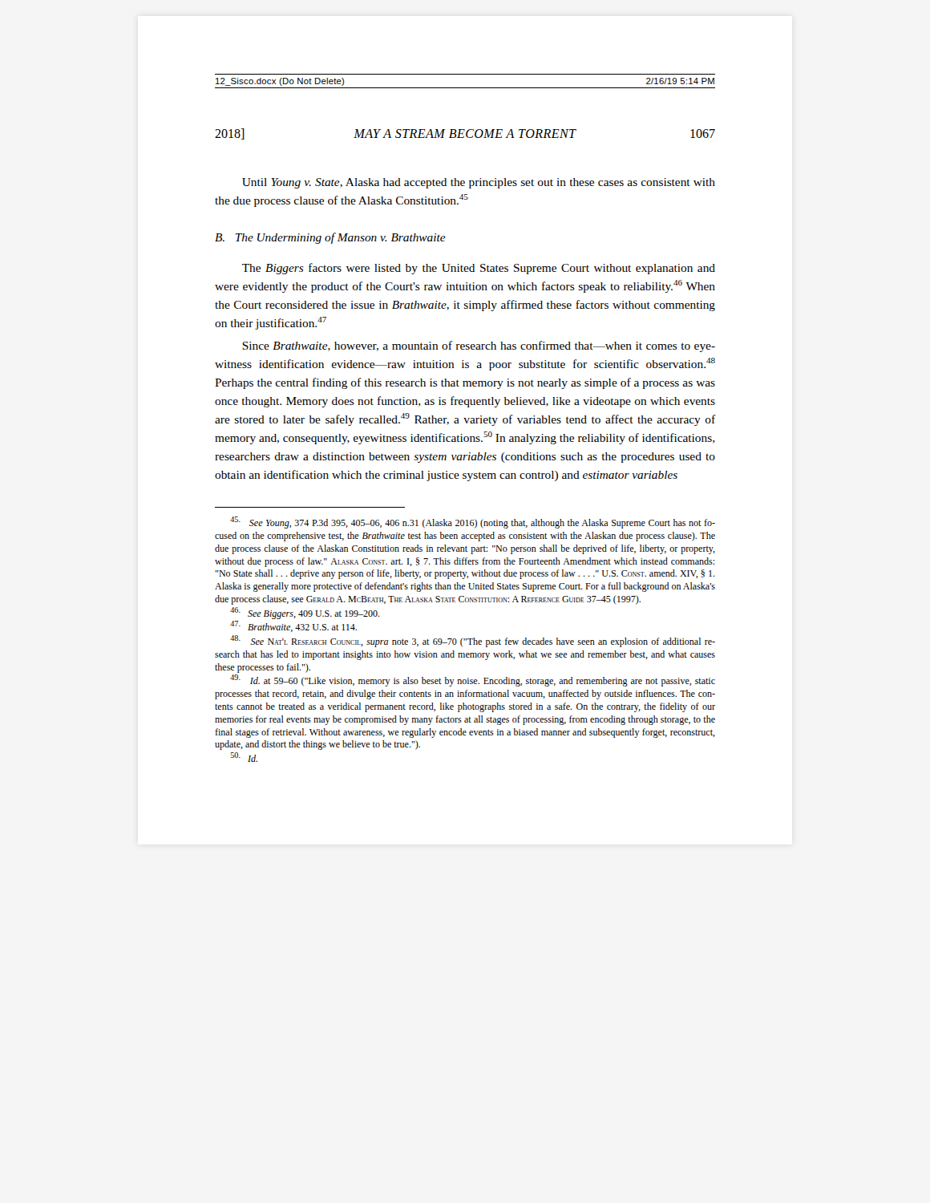12_Sisco.docx (Do Not Delete) 2/16/19 5:14 PM
2018] MAY A STREAM BECOME A TORRENT 1067
Until Young v. State, Alaska had accepted the principles set out in these cases as consistent with the due process clause of the Alaska Constitution.45
B. The Undermining of Manson v. Brathwaite
The Biggers factors were listed by the United States Supreme Court without explanation and were evidently the product of the Court's raw intuition on which factors speak to reliability.46 When the Court reconsidered the issue in Brathwaite, it simply affirmed these factors without commenting on their justification.47
Since Brathwaite, however, a mountain of research has confirmed that—when it comes to eyewitness identification evidence—raw intuition is a poor substitute for scientific observation.48 Perhaps the central finding of this research is that memory is not nearly as simple of a process as was once thought. Memory does not function, as is frequently believed, like a videotape on which events are stored to later be safely recalled.49 Rather, a variety of variables tend to affect the accuracy of memory and, consequently, eyewitness identifications.50 In analyzing the reliability of identifications, researchers draw a distinction between system variables (conditions such as the procedures used to obtain an identification which the criminal justice system can control) and estimator variables
45. See Young, 374 P.3d 395, 405–06, 406 n.31 (Alaska 2016) (noting that, although the Alaska Supreme Court has not focused on the comprehensive test, the Brathwaite test has been accepted as consistent with the Alaskan due process clause). The due process clause of the Alaskan Constitution reads in relevant part: "No person shall be deprived of life, liberty, or property, without due process of law." Alaska Const. art. I, § 7. This differs from the Fourteenth Amendment which instead commands: "No State shall . . . deprive any person of life, liberty, or property, without due process of law . . . ." U.S. Const. amend. XIV, § 1. Alaska is generally more protective of defendant's rights than the United States Supreme Court. For a full background on Alaska's due process clause, see Gerald A. McBeath, The Alaska State Constitution: A Reference Guide 37–45 (1997).
46. See Biggers, 409 U.S. at 199–200.
47. Brathwaite, 432 U.S. at 114.
48. See Nat'l Research Council, supra note 3, at 69–70 ("The past few decades have seen an explosion of additional research that has led to important insights into how vision and memory work, what we see and remember best, and what causes these processes to fail.").
49. Id. at 59–60 ("Like vision, memory is also beset by noise. Encoding, storage, and remembering are not passive, static processes that record, retain, and divulge their contents in an informational vacuum, unaffected by outside influences. The contents cannot be treated as a veridical permanent record, like photographs stored in a safe. On the contrary, the fidelity of our memories for real events may be compromised by many factors at all stages of processing, from encoding through storage, to the final stages of retrieval. Without awareness, we regularly encode events in a biased manner and subsequently forget, reconstruct, update, and distort the things we believe to be true.").
50. Id.